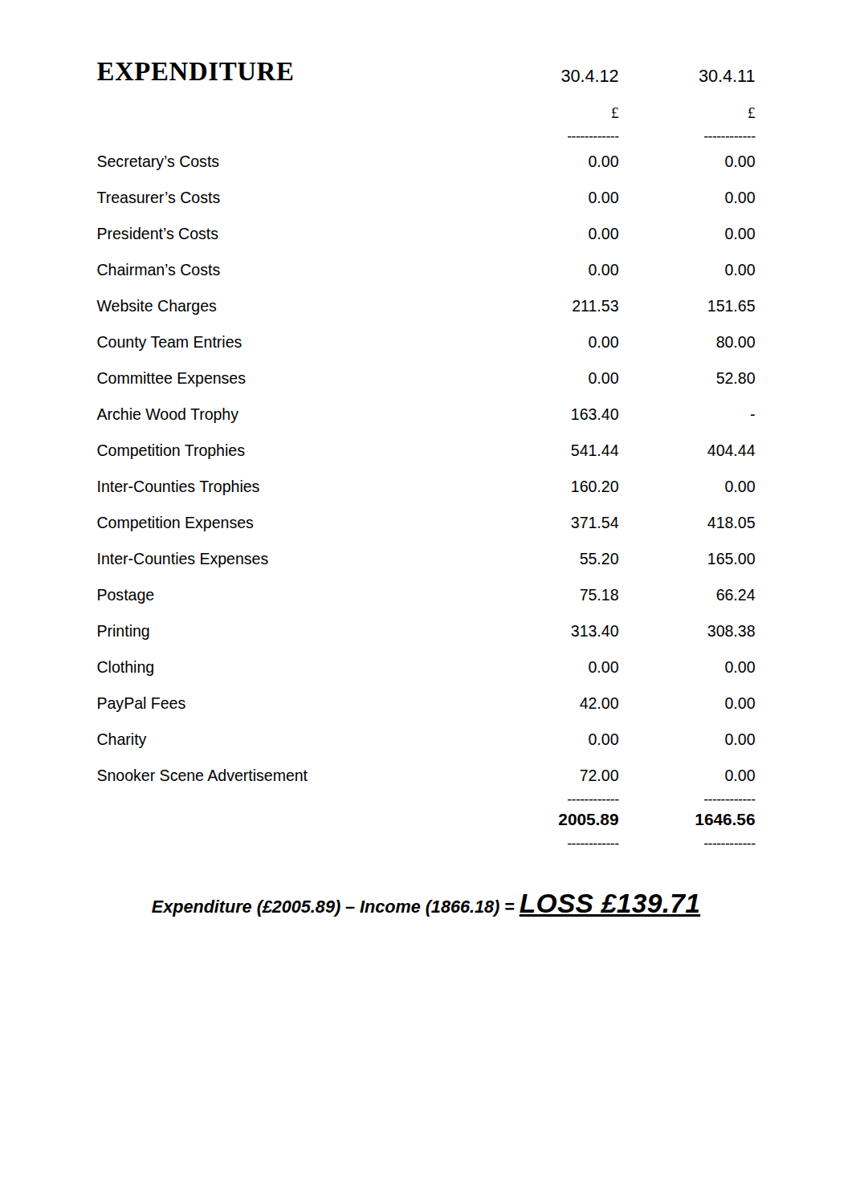| EXPENDITURE | 30.4.12 | 30.4.11 |
| --- | --- | --- |
| | £ | £ |
| | ------------ | ------------ |
| Secretary’s Costs | 0.00 | 0.00 |
| Treasurer’s Costs | 0.00 | 0.00 |
| President’s Costs | 0.00 | 0.00 |
| Chairman’s Costs | 0.00 | 0.00 |
| Website Charges | 211.53 | 151.65 |
| County Team Entries | 0.00 | 80.00 |
| Committee Expenses | 0.00 | 52.80 |
| Archie Wood Trophy | 163.40 | - |
| Competition Trophies | 541.44 | 404.44 |
| Inter-Counties Trophies | 160.20 | 0.00 |
| Competition Expenses | 371.54 | 418.05 |
| Inter-Counties Expenses | 55.20 | 165.00 |
| Postage | 75.18 | 66.24 |
| Printing | 313.40 | 308.38 |
| Clothing | 0.00 | 0.00 |
| PayPal Fees | 42.00 | 0.00 |
| Charity | 0.00 | 0.00 |
| Snooker Scene Advertisement | 72.00 | 0.00 |
| | ------------ | ------------ |
| | 2005.89 | 1646.56 |
| | ------------ | ------------ |
Expenditure (£2005.89) – Income (1866.18) = LOSS £139.71